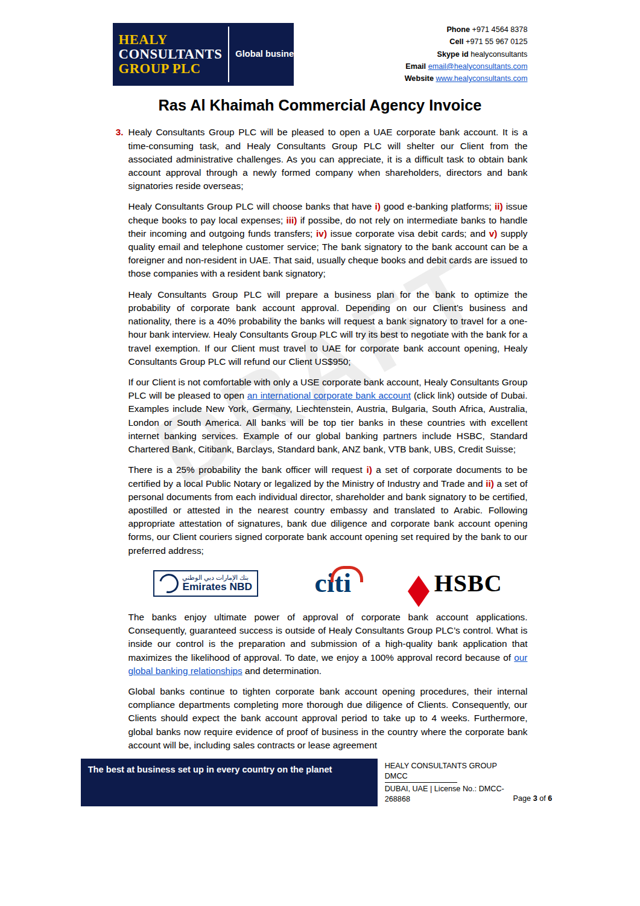DRAFT
HEALY
CONSULTANTS
GROUP PLC
Global business set up experts
Phone +971 4564 8378
Cell +971 55 967 0125
Skype id healyconsultants
Email email@healyconsultants.com
Website www.healyconsultants.com
Ras Al Khaimah Commercial Agency Invoice
3.
Healy Consultants Group PLC will be pleased to open a UAE corporate bank account. It is a time-consuming task, and Healy Consultants Group PLC will shelter our Client from the associated administrative challenges. As you can appreciate, it is a difficult task to obtain bank account approval through a newly formed company when shareholders, directors and bank signatories reside overseas;
Healy Consultants Group PLC will choose banks that have i) good e-banking platforms; ii) issue cheque books to pay local expenses; iii) if possibe, do not rely on intermediate banks to handle their incoming and outgoing funds transfers; iv) issue corporate visa debit cards; and v) supply quality email and telephone customer service; The bank signatory to the bank account can be a foreigner and non-resident in UAE. That said, usually cheque books and debit cards are issued to those companies with a resident bank signatory;
Healy Consultants Group PLC will prepare a business plan for the bank to optimize the probability of corporate bank account approval. Depending on our Client’s business and nationality, there is a 40% probability the banks will request a bank signatory to travel for a one-hour bank interview. Healy Consultants Group PLC will try its best to negotiate with the bank for a travel exemption. If our Client must travel to UAE for corporate bank account opening, Healy Consultants Group PLC will refund our Client US$950;
If our Client is not comfortable with only a USE corporate bank account, Healy Consultants Group PLC will be pleased to open an international corporate bank account (click link) outside of Dubai. Examples include New York, Germany, Liechtenstein, Austria, Bulgaria, South Africa, Australia, London or South America. All banks will be top tier banks in these countries with excellent internet banking services. Example of our global banking partners include HSBC, Standard Chartered Bank, Citibank, Barclays, Standard bank, ANZ bank, VTB bank, UBS, Credit Suisse;
There is a 25% probability the bank officer will request i) a set of corporate documents to be certified by a local Public Notary or legalized by the Ministry of Industry and Trade and ii) a set of personal documents from each individual director, shareholder and bank signatory to be certified, apostilled or attested in the nearest country embassy and translated to Arabic. Following appropriate attestation of signatures, bank due diligence and corporate bank account opening forms, our Client couriers signed corporate bank account opening set required by the bank to our preferred address;
بنك الإمارات دبي الوطني
Emirates NBD
citi
HSBC
The banks enjoy ultimate power of approval of corporate bank account applications. Consequently, guaranteed success is outside of Healy Consultants Group PLC’s control. What is inside our control is the preparation and submission of a high-quality bank application that maximizes the likelihood of approval. To date, we enjoy a 100% approval record because of our global banking relationships and determination.
Global banks continue to tighten corporate bank account opening procedures, their internal compliance departments completing more thorough due diligence of Clients. Consequently, our Clients should expect the bank account approval period to take up to 4 weeks. Furthermore, global banks now require evidence of proof of business in the country where the corporate bank account will be, including sales contracts or lease agreement
The best at business set up in every country on the planet
HEALY CONSULTANTS GROUP DMCC
DUBAI, UAE | License No.: DMCC-268868
Page 3 of 6